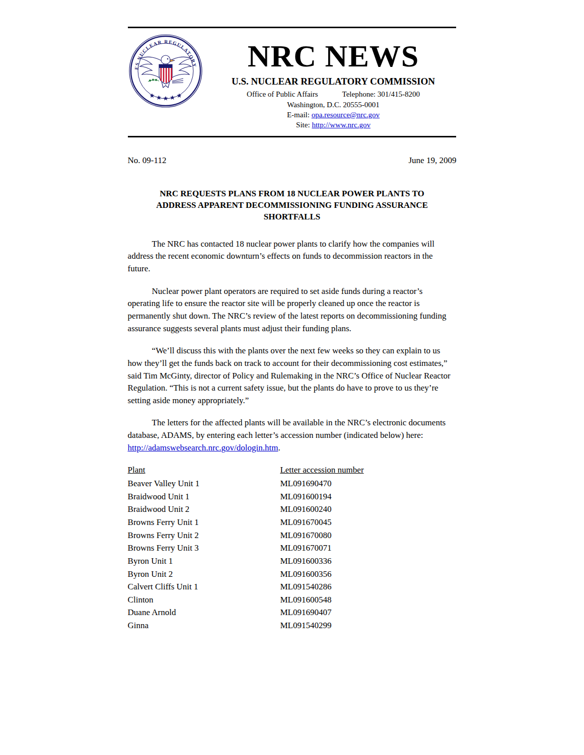UNITED STATES NUCLEAR REGULATORY COMMISSION
NRC NEWS
U.S. NUCLEAR REGULATORY COMMISSION
Office of Public Affairs Telephone: 301/415-8200
Washington, D.C. 20555-0001
E-mail: opa.resource@nrc.gov
Site: http://www.nrc.gov
No. 09-112 June 19, 2009
NRC Requests Plans from 18 Nuclear Power Plants to Address Apparent Decommissioning Funding Assurance Shortfalls
The NRC has contacted 18 nuclear power plants to clarify how the companies will address the recent economic downturn’s effects on funds to decommission reactors in the future.
Nuclear power plant operators are required to set aside funds during a reactor’s operating life to ensure the reactor site will be properly cleaned up once the reactor is permanently shut down. The NRC’s review of the latest reports on decommissioning funding assurance suggests several plants must adjust their funding plans.
“We’ll discuss this with the plants over the next few weeks so they can explain to us how they’ll get the funds back on track to account for their decommissioning cost estimates,” said Tim McGinty, director of Policy and Rulemaking in the NRC’s Office of Nuclear Reactor Regulation. “This is not a current safety issue, but the plants do have to prove to us they’re setting aside money appropriately.”
The letters for the affected plants will be available in the NRC’s electronic documents database, ADAMS, by entering each letter’s accession number (indicated below) here: http://adamswebsearch.nrc.gov/dologin.htm.
| Plant | Letter accession number |
| --- | --- |
| Beaver Valley Unit 1 | ML091690470 |
| Braidwood Unit 1 | ML091600194 |
| Braidwood Unit 2 | ML091600240 |
| Browns Ferry Unit 1 | ML091670045 |
| Browns Ferry Unit 2 | ML091670080 |
| Browns Ferry Unit 3 | ML091670071 |
| Byron Unit 1 | ML091600336 |
| Byron Unit 2 | ML091600356 |
| Calvert Cliffs Unit 1 | ML091540286 |
| Clinton | ML091600548 |
| Duane Arnold | ML091690407 |
| Ginna | ML091540299 |